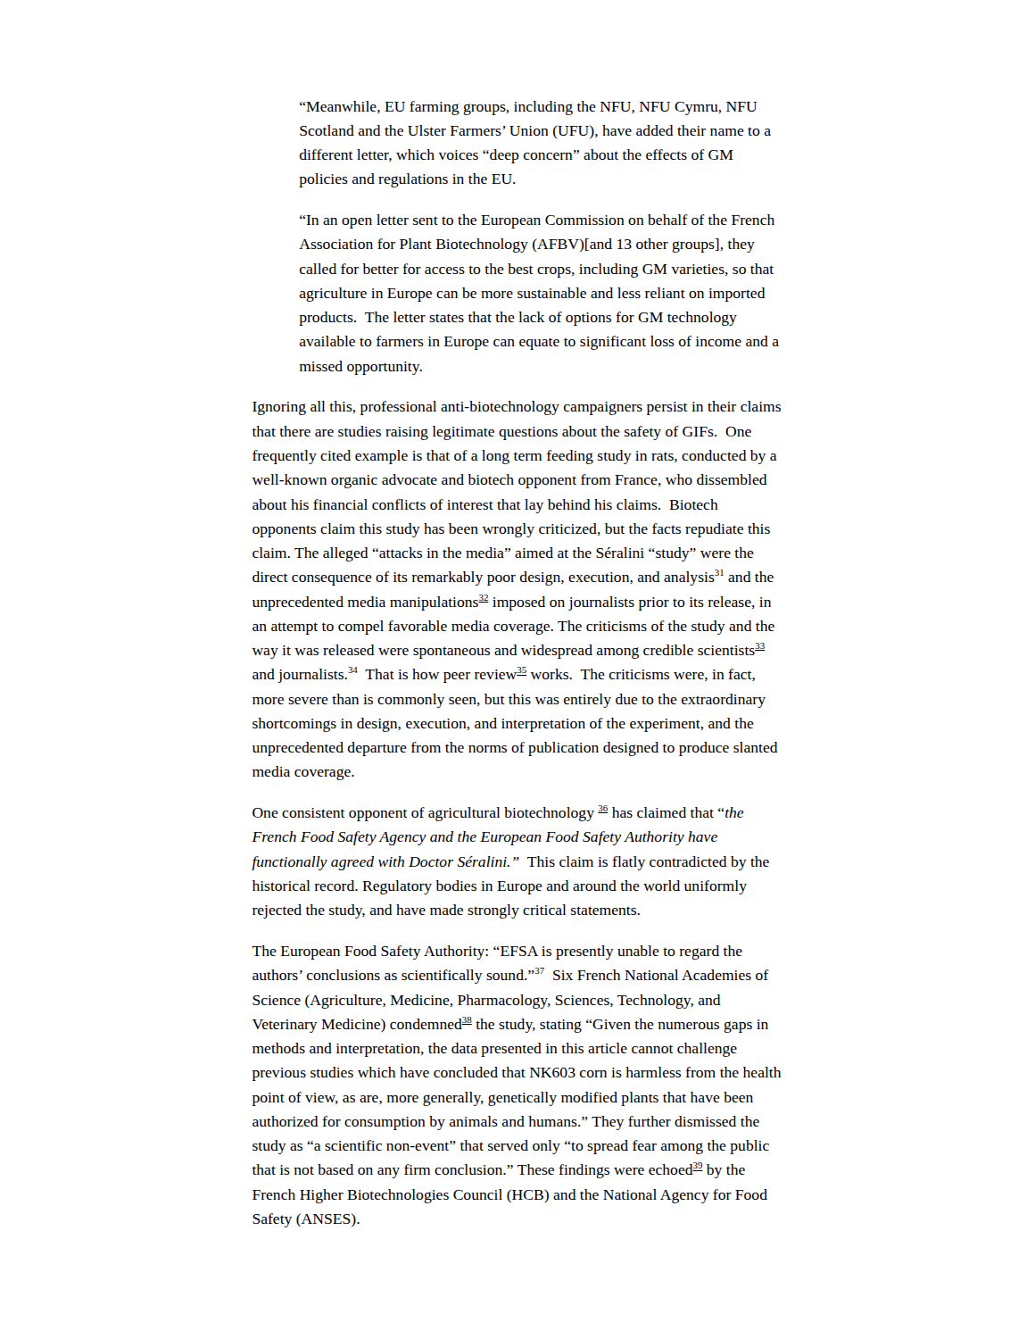“Meanwhile, EU farming groups, including the NFU, NFU Cymru, NFU Scotland and the Ulster Farmers’ Union (UFU), have added their name to a different letter, which voices “deep concern” about the effects of GM policies and regulations in the EU.
“In an open letter sent to the European Commission on behalf of the French Association for Plant Biotechnology (AFBV)[and 13 other groups], they called for better for access to the best crops, including GM varieties, so that agriculture in Europe can be more sustainable and less reliant on imported products. The letter states that the lack of options for GM technology available to farmers in Europe can equate to significant loss of income and a missed opportunity.
Ignoring all this, professional anti-biotechnology campaigners persist in their claims that there are studies raising legitimate questions about the safety of GIFs. One frequently cited example is that of a long term feeding study in rats, conducted by a well-known organic advocate and biotech opponent from France, who dissembled about his financial conflicts of interest that lay behind his claims. Biotech opponents claim this study has been wrongly criticized, but the facts repudiate this claim. The alleged “attacks in the media” aimed at the Séralini “study” were the direct consequence of its remarkably poor design, execution, and analysis31 and the unprecedented media manipulations32 imposed on journalists prior to its release, in an attempt to compel favorable media coverage. The criticisms of the study and the way it was released were spontaneous and widespread among credible scientists33 and journalists.34 That is how peer review35 works. The criticisms were, in fact, more severe than is commonly seen, but this was entirely due to the extraordinary shortcomings in design, execution, and interpretation of the experiment, and the unprecedented departure from the norms of publication designed to produce slanted media coverage.
One consistent opponent of agricultural biotechnology 36 has claimed that “the French Food Safety Agency and the European Food Safety Authority have functionally agreed with Doctor Séralini.” This claim is flatly contradicted by the historical record. Regulatory bodies in Europe and around the world uniformly rejected the study, and have made strongly critical statements.
The European Food Safety Authority: “EFSA is presently unable to regard the authors’ conclusions as scientifically sound.”37 Six French National Academies of Science (Agriculture, Medicine, Pharmacology, Sciences, Technology, and Veterinary Medicine) condemned38 the study, stating “Given the numerous gaps in methods and interpretation, the data presented in this article cannot challenge previous studies which have concluded that NK603 corn is harmless from the health point of view, as are, more generally, genetically modified plants that have been authorized for consumption by animals and humans.” They further dismissed the study as “a scientific non-event” that served only “to spread fear among the public that is not based on any firm conclusion.” These findings were echoed39 by the French Higher Biotechnologies Council (HCB) and the National Agency for Food Safety (ANSES).